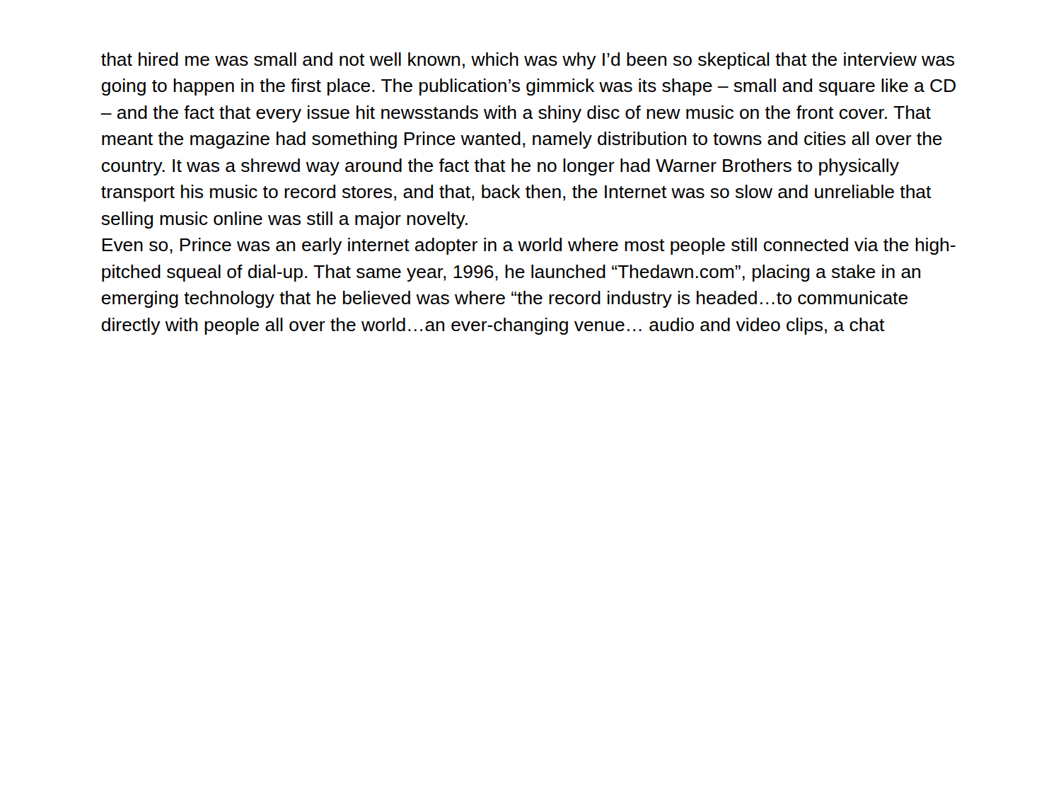that hired me was small and not well known, which was why I’d been so skeptical that the interview was going to happen in the first place. The publication’s gimmick was its shape – small and square like a CD – and the fact that every issue hit newsstands with a shiny disc of new music on the front cover. That meant the magazine had something Prince wanted, namely distribution to towns and cities all over the country. It was a shrewd way around the fact that he no longer had Warner Brothers to physically transport his music to record stores, and that, back then, the Internet was so slow and unreliable that selling music online was still a major novelty.
Even so, Prince was an early internet adopter in a world where most people still connected via the high-pitched squeal of dial-up. That same year, 1996, he launched “Thedawn.com”, placing a stake in an emerging technology that he believed was where “the record industry is headed…to communicate directly with people all over the world…an ever-changing venue… audio and video clips, a chat